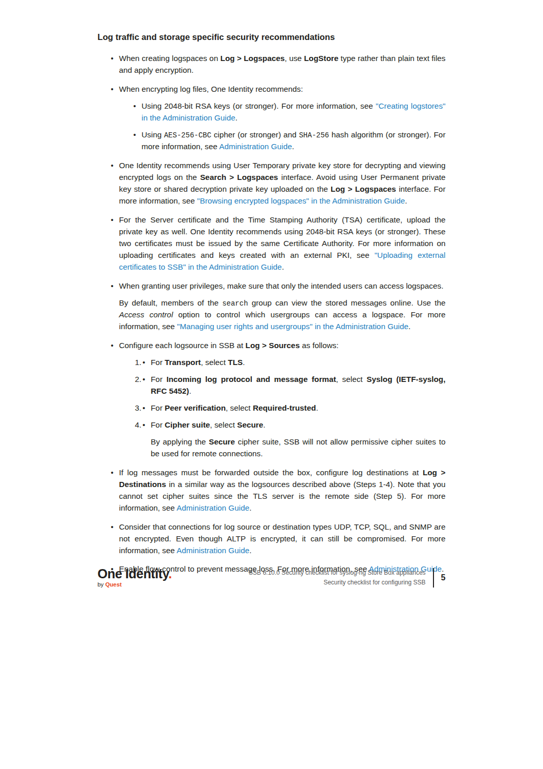Log traffic and storage specific security recommendations
When creating logspaces on Log > Logspaces, use LogStore type rather than plain text files and apply encryption.
When encrypting log files, One Identity recommends:
Using 2048-bit RSA keys (or stronger). For more information, see "Creating logstores" in the Administration Guide.
Using AES-256-CBC cipher (or stronger) and SHA-256 hash algorithm (or stronger). For more information, see Administration Guide.
One Identity recommends using User Temporary private key store for decrypting and viewing encrypted logs on the Search > Logspaces interface. Avoid using User Permanent private key store or shared decryption private key uploaded on the Log > Logspaces interface. For more information, see "Browsing encrypted logspaces" in the Administration Guide.
For the Server certificate and the Time Stamping Authority (TSA) certificate, upload the private key as well. One Identity recommends using 2048-bit RSA keys (or stronger). These two certificates must be issued by the same Certificate Authority. For more information on uploading certificates and keys created with an external PKI, see "Uploading external certificates to SSB" in the Administration Guide.
When granting user privileges, make sure that only the intended users can access logspaces.
By default, members of the search group can view the stored messages online. Use the Access control option to control which usergroups can access a logspace. For more information, see "Managing user rights and usergroups" in the Administration Guide.
Configure each logsource in SSB at Log > Sources as follows:
For Transport, select TLS.
For Incoming log protocol and message format, select Syslog (IETF-syslog, RFC 5452).
For Peer verification, select Required-trusted.
For Cipher suite, select Secure.
By applying the Secure cipher suite, SSB will not allow permissive cipher suites to be used for remote connections.
If log messages must be forwarded outside the box, configure log destinations at Log > Destinations in a similar way as the logsources described above (Steps 1-4). Note that you cannot set cipher suites since the TLS server is the remote side (Step 5). For more information, see Administration Guide.
Consider that connections for log source or destination types UDP, TCP, SQL, and SNMP are not encrypted. Even though ALTP is encrypted, it can still be compromised. For more information, see Administration Guide.
Enable flow-control to prevent message loss. For more information, see Administration Guide.
One Identity. by Quest
SSB 6.10.0 Security checklist for syslog-ng Store Box appliances
Security checklist for configuring SSB
5